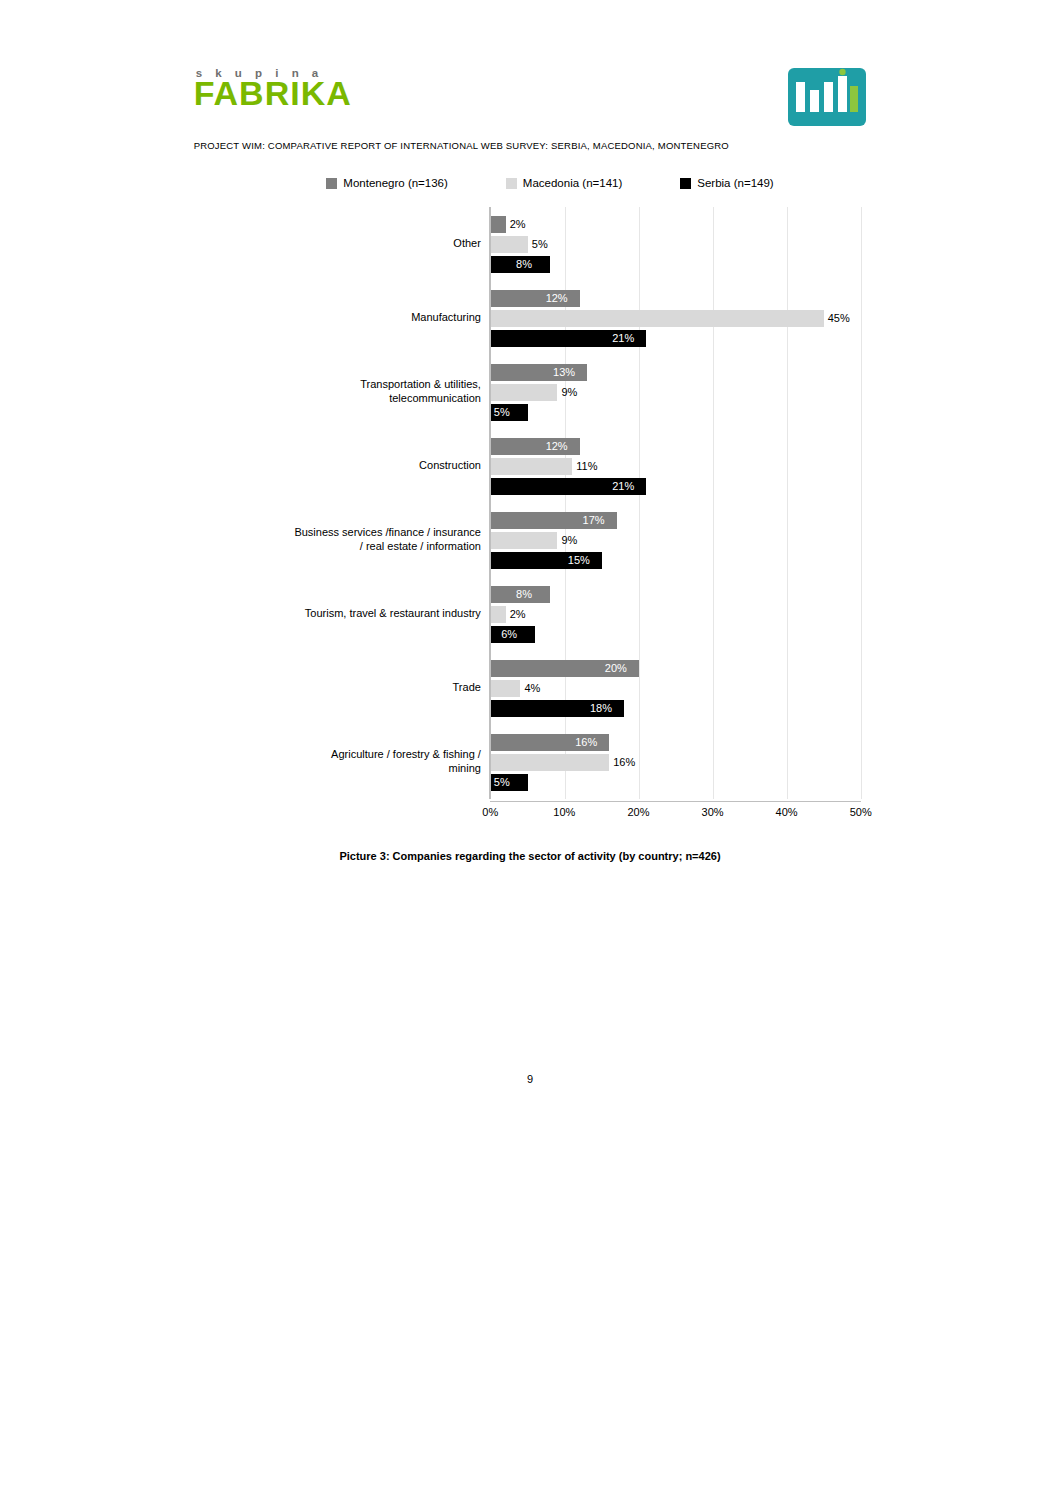s k u p i n a
FABRIKA
PROJECT WIM: COMPARATIVE REPORT OF INTERNATIONAL WEB SURVEY: SERBIA, MACEDONIA, MONTENEGRO
Montenegro (n=136)
Macedonia (n=141)
Serbia (n=149)
Other
Manufacturing
Transportation & utilities,
telecommunication
Construction
Business services /finance / insurance
/ real estate / information
Tourism, travel & restaurant industry
Trade
Agriculture / forestry & fishing /
mining
2%
5%
8%
12%
45%
21%
13%
9%
5%
12%
11%
21%
17%
9%
15%
8%
2%
6%
20%
4%
18%
16%
16%
5%
0% 10% 20% 30% 40% 50%
Picture 3: Companies regarding the sector of activity (by country; n=426)
9